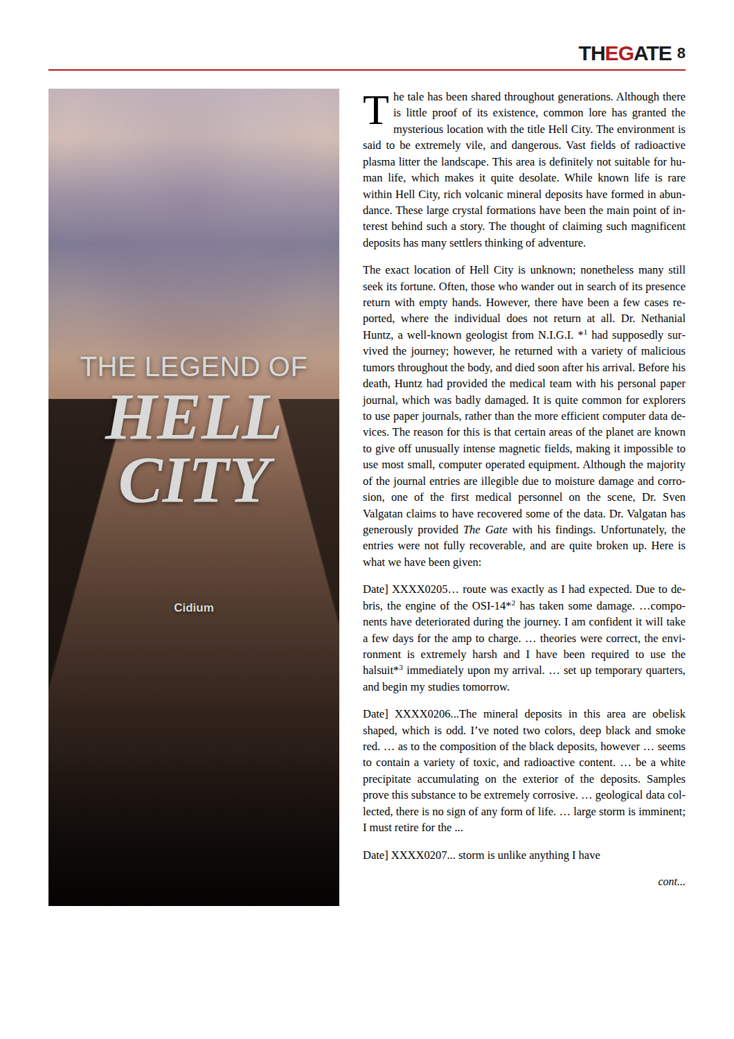THEGATE 8
THE LEGEND OF
HELL
CITY
Cidium
The tale has been shared throughout generations. Although there is little proof of its existence, common lore has granted the mysterious location with the title Hell City. The environment is said to be extremely vile, and dangerous. Vast fields of radioactive plasma litter the landscape. This area is definitely not suitable for human life, which makes it quite desolate. While known life is rare within Hell City, rich volcanic mineral deposits have formed in abundance. These large crystal formations have been the main point of interest behind such a story. The thought of claiming such magnificent deposits has many settlers thinking of adventure.
The exact location of Hell City is unknown; nonetheless many still seek its fortune. Often, those who wander out in search of its presence return with empty hands. However, there have been a few cases reported, where the individual does not return at all. Dr. Nethanial Huntz, a well-known geologist from N.I.G.I. *1 had supposedly survived the journey; however, he returned with a variety of malicious tumors throughout the body, and died soon after his arrival. Before his death, Huntz had provided the medical team with his personal paper journal, which was badly damaged. It is quite common for explorers to use paper journals, rather than the more efficient computer data devices. The reason for this is that certain areas of the planet are known to give off unusually intense magnetic fields, making it impossible to use most small, computer operated equipment. Although the majority of the journal entries are illegible due to moisture damage and corrosion, one of the first medical personnel on the scene, Dr. Sven Valgatan claims to have recovered some of the data. Dr. Valgatan has generously provided The Gate with his findings. Unfortunately, the entries were not fully recoverable, and are quite broken up. Here is what we have been given:
Date] XXXX0205… route was exactly as I had expected. Due to debris, the engine of the OSI-14*2 has taken some damage. …components have deteriorated during the journey. I am confident it will take a few days for the amp to charge. … theories were correct, the environment is extremely harsh and I have been required to use the halsuit*3 immediately upon my arrival. … set up temporary quarters, and begin my studies tomorrow.
Date] XXXX0206...The mineral deposits in this area are obelisk shaped, which is odd. I’ve noted two colors, deep black and smoke red. … as to the composition of the black deposits, however … seems to contain a variety of toxic, and radioactive content. … be a white precipitate accumulating on the exterior of the deposits. Samples prove this substance to be extremely corrosive. … geological data collected, there is no sign of any form of life. … large storm is imminent; I must retire for the ...
Date] XXXX0207... storm is unlike anything I have
cont...